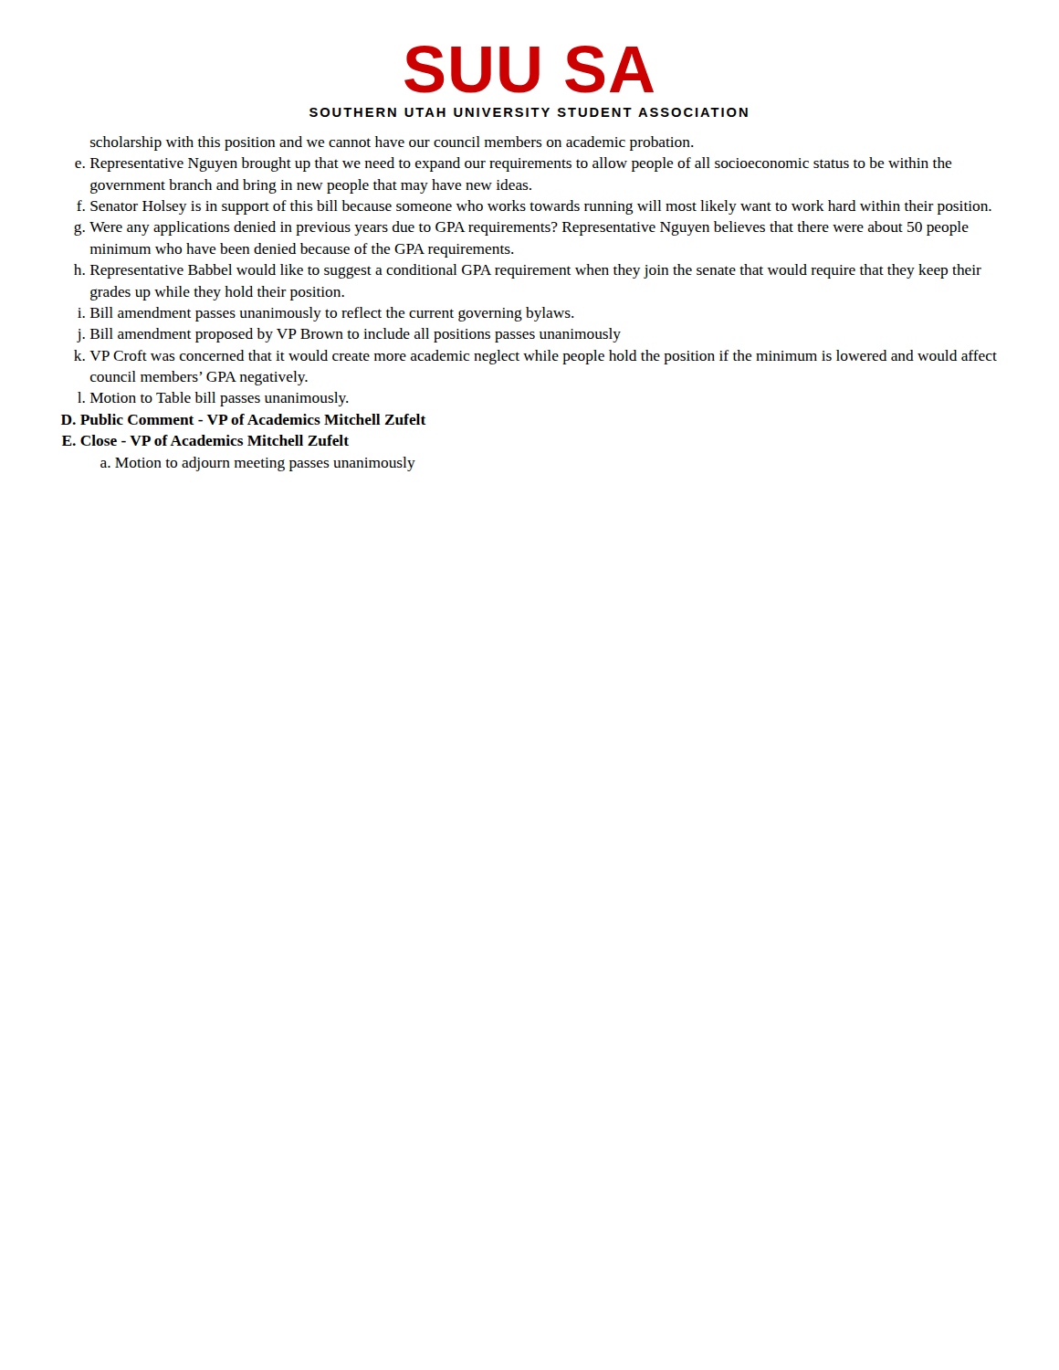SUU SA
SOUTHERN UTAH UNIVERSITY STUDENT ASSOCIATION
scholarship with this position and we cannot have our council members on academic probation.
Representative Nguyen brought up that we need to expand our requirements to allow people of all socioeconomic status to be within the government branch and bring in new people that may have new ideas.
Senator Holsey is in support of this bill because someone who works towards running will most likely want to work hard within their position.
Were any applications denied in previous years due to GPA requirements? Representative Nguyen believes that there were about 50 people minimum who have been denied because of the GPA requirements.
Representative Babbel would like to suggest a conditional GPA requirement when they join the senate that would require that they keep their grades up while they hold their position.
Bill amendment passes unanimously to reflect the current governing bylaws.
Bill amendment proposed by VP Brown to include all positions passes unanimously
VP Croft was concerned that it would create more academic neglect while people hold the position if the minimum is lowered and would affect council members’ GPA negatively.
Motion to Table bill passes unanimously.
Public Comment - VP of Academics Mitchell Zufelt
Close - VP of Academics Mitchell Zufelt
Motion to adjourn meeting passes unanimously